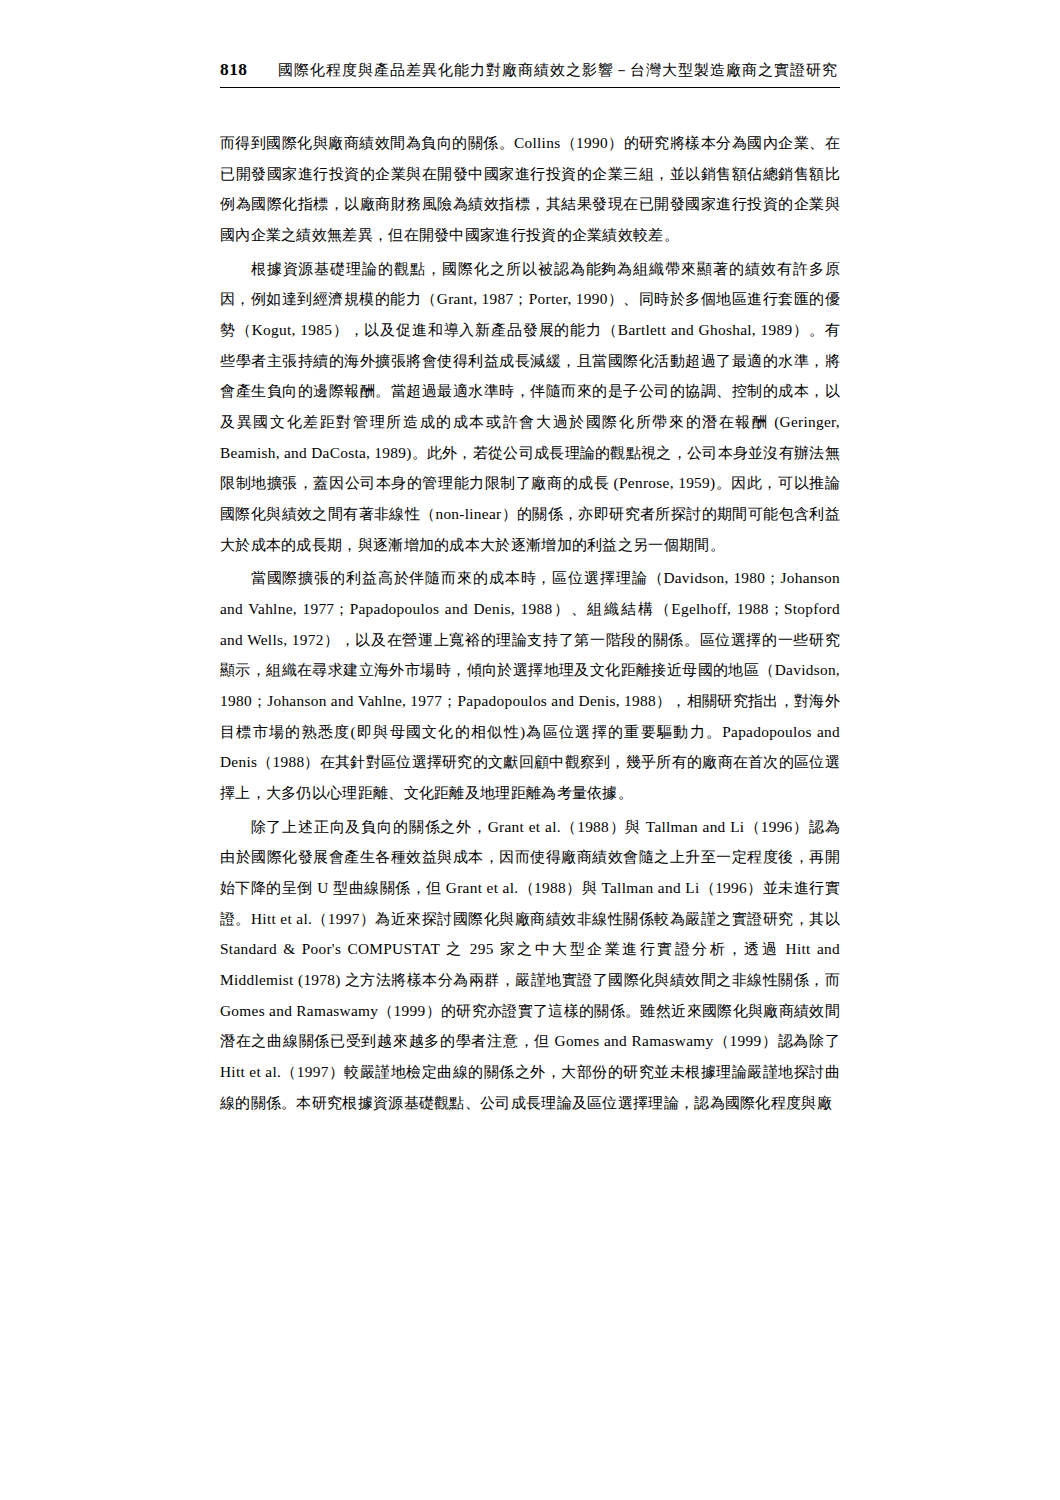818 國際化程度與產品差異化能力對廠商績效之影響－台灣大型製造廠商之實證研究
而得到國際化與廠商績效間為負向的關係。Collins（1990）的研究將樣本分為國內企業、在已開發國家進行投資的企業與在開發中國家進行投資的企業三組，並以銷售額佔總銷售額比例為國際化指標，以廠商財務風險為績效指標，其結果發現在已開發國家進行投資的企業與國內企業之績效無差異，但在開發中國家進行投資的企業績效較差。
根據資源基礎理論的觀點，國際化之所以被認為能夠為組織帶來顯著的績效有許多原因，例如達到經濟規模的能力（Grant, 1987；Porter, 1990）、同時於多個地區進行套匯的優勢（Kogut, 1985），以及促進和導入新產品發展的能力（Bartlett and Ghoshal, 1989）。有些學者主張持續的海外擴張將會使得利益成長減緩，且當國際化活動超過了最適的水準，將會產生負向的邊際報酬。當超過最適水準時，伴隨而來的是子公司的協調、控制的成本，以及異國文化差距對管理所造成的成本或許會大過於國際化所帶來的潛在報酬 (Geringer, Beamish, and DaCosta, 1989)。此外，若從公司成長理論的觀點視之，公司本身並沒有辦法無限制地擴張，蓋因公司本身的管理能力限制了廠商的成長 (Penrose, 1959)。因此，可以推論國際化與績效之間有著非線性（non-linear）的關係，亦即研究者所探討的期間可能包含利益大於成本的成長期，與逐漸增加的成本大於逐漸增加的利益之另一個期間。
當國際擴張的利益高於伴隨而來的成本時，區位選擇理論（Davidson, 1980；Johanson and Vahlne, 1977；Papadopoulos and Denis, 1988）、組織結構（Egelhoff, 1988；Stopford and Wells, 1972），以及在營運上寬裕的理論支持了第一階段的關係。區位選擇的一些研究顯示，組織在尋求建立海外市場時，傾向於選擇地理及文化距離接近母國的地區（Davidson, 1980；Johanson and Vahlne, 1977；Papadopoulos and Denis, 1988），相關研究指出，對海外目標市場的熟悉度(即與母國文化的相似性)為區位選擇的重要驅動力。Papadopoulos and Denis（1988）在其針對區位選擇研究的文獻回顧中觀察到，幾乎所有的廠商在首次的區位選擇上，大多仍以心理距離、文化距離及地理距離為考量依據。
除了上述正向及負向的關係之外，Grant et al.（1988）與 Tallman and Li（1996）認為由於國際化發展會產生各種效益與成本，因而使得廠商績效會隨之上升至一定程度後，再開始下降的呈倒 U 型曲線關係，但 Grant et al.（1988）與 Tallman and Li（1996）並未進行實證。Hitt et al.（1997）為近來探討國際化與廠商績效非線性關係較為嚴謹之實證研究，其以 Standard & Poor's COMPUSTAT 之 295 家之中大型企業進行實證分析，透過 Hitt and Middlemist (1978) 之方法將樣本分為兩群，嚴謹地實證了國際化與績效間之非線性關係，而 Gomes and Ramaswamy（1999）的研究亦證實了這樣的關係。雖然近來國際化與廠商績效間潛在之曲線關係已受到越來越多的學者注意，但 Gomes and Ramaswamy（1999）認為除了 Hitt et al.（1997）較嚴謹地檢定曲線的關係之外，大部份的研究並未根據理論嚴謹地探討曲線的關係。本研究根據資源基礎觀點、公司成長理論及區位選擇理論，認為國際化程度與廠